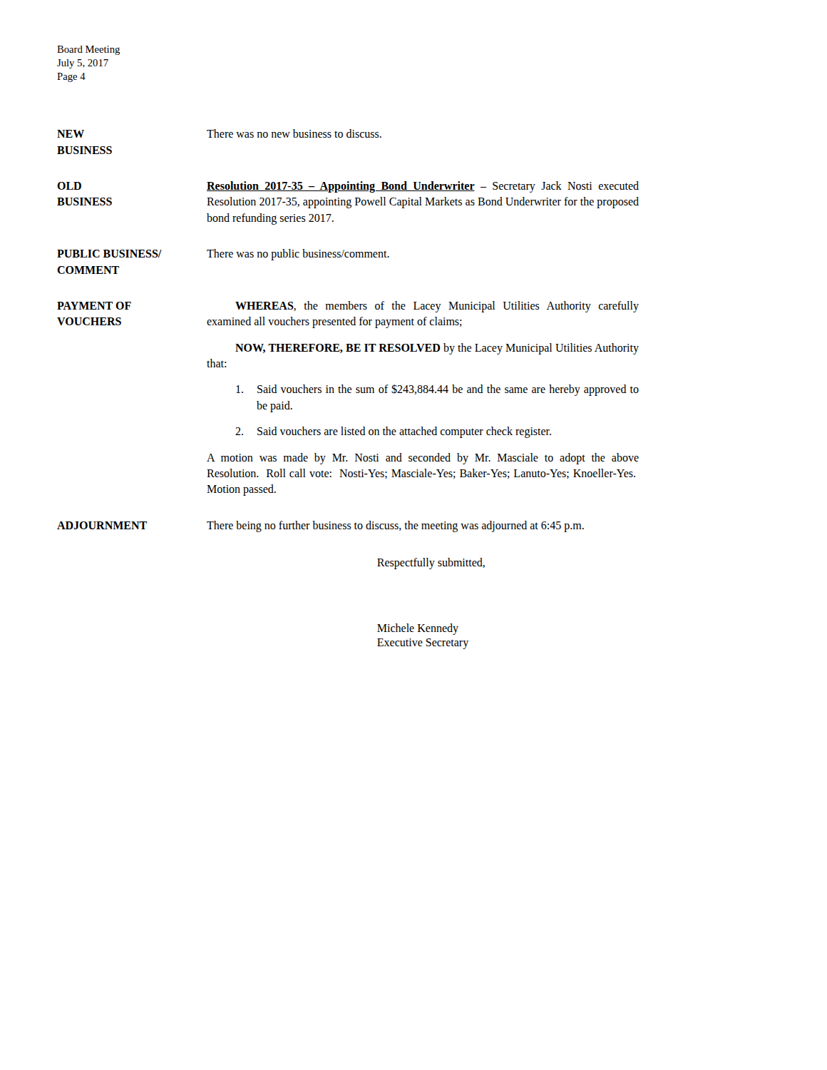Board Meeting
July 5, 2017
Page 4
NewBusiness
There was no new business to discuss.
OldBusiness
Resolution 2017-35 – Appointing Bond Underwriter – Secretary Jack Nosti executed Resolution 2017-35, appointing Powell Capital Markets as Bond Underwriter for the proposed bond refunding series 2017.
Public Business/Comment
There was no public business/comment.
Payment ofVouchers
WHEREAS, the members of the Lacey Municipal Utilities Authority carefully examined all vouchers presented for payment of claims;
NOW, THEREFORE, BE IT RESOLVED by the Lacey Municipal Utilities Authority that:
1.
Said vouchers in the sum of $243,884.44 be and the same are hereby approved to be paid.
2.
Said vouchers are listed on the attached computer check register.
A motion was made by Mr. Nosti and seconded by Mr. Masciale to adopt the above Resolution. Roll call vote: Nosti-Yes; Masciale-Yes; Baker-Yes; Lanuto-Yes; Knoeller-Yes. Motion passed.
Adjournment
There being no further business to discuss, the meeting was adjourned at 6:45 p.m.
Respectfully submitted,
Michele Kennedy
Executive Secretary